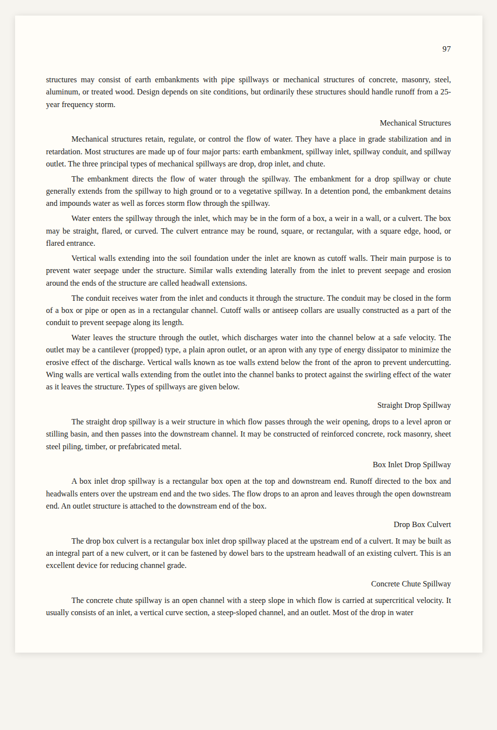97
structures may consist of earth embankments with pipe spillways or mechanical structures of concrete, masonry, steel, aluminum, or treated wood. Design depends on site conditions, but ordinarily these structures should handle runoff from a 25-year frequency storm.
Mechanical Structures
Mechanical structures retain, regulate, or control the flow of water. They have a place in grade stabilization and in retardation. Most structures are made up of four major parts: earth embankment, spillway inlet, spillway conduit, and spillway outlet. The three principal types of mechanical spillways are drop, drop inlet, and chute.
The embankment directs the flow of water through the spillway. The embankment for a drop spillway or chute generally extends from the spillway to high ground or to a vegetative spillway. In a detention pond, the embankment detains and impounds water as well as forces storm flow through the spillway.
Water enters the spillway through the inlet, which may be in the form of a box, a weir in a wall, or a culvert. The box may be straight, flared, or curved. The culvert entrance may be round, square, or rectangular, with a square edge, hood, or flared entrance.
Vertical walls extending into the soil foundation under the inlet are known as cutoff walls. Their main purpose is to prevent water seepage under the structure. Similar walls extending laterally from the inlet to prevent seepage and erosion around the ends of the structure are called headwall extensions.
The conduit receives water from the inlet and conducts it through the structure. The conduit may be closed in the form of a box or pipe or open as in a rectangular channel. Cutoff walls or antiseep collars are usually constructed as a part of the conduit to prevent seepage along its length.
Water leaves the structure through the outlet, which discharges water into the channel below at a safe velocity. The outlet may be a cantilever (propped) type, a plain apron outlet, or an apron with any type of energy dissipator to minimize the erosive effect of the discharge. Vertical walls known as toe walls extend below the front of the apron to prevent undercutting. Wing walls are vertical walls extending from the outlet into the channel banks to protect against the swirling effect of the water as it leaves the structure. Types of spillways are given below.
Straight Drop Spillway
The straight drop spillway is a weir structure in which flow passes through the weir opening, drops to a level apron or stilling basin, and then passes into the downstream channel. It may be constructed of reinforced concrete, rock masonry, sheet steel piling, timber, or prefabricated metal.
Box Inlet Drop Spillway
A box inlet drop spillway is a rectangular box open at the top and downstream end. Runoff directed to the box and headwalls enters over the upstream end and the two sides. The flow drops to an apron and leaves through the open downstream end. An outlet structure is attached to the downstream end of the box.
Drop Box Culvert
The drop box culvert is a rectangular box inlet drop spillway placed at the upstream end of a culvert. It may be built as an integral part of a new culvert, or it can be fastened by dowel bars to the upstream headwall of an existing culvert. This is an excellent device for reducing channel grade.
Concrete Chute Spillway
The concrete chute spillway is an open channel with a steep slope in which flow is carried at supercritical velocity. It usually consists of an inlet, a vertical curve section, a steep-sloped channel, and an outlet. Most of the drop in water